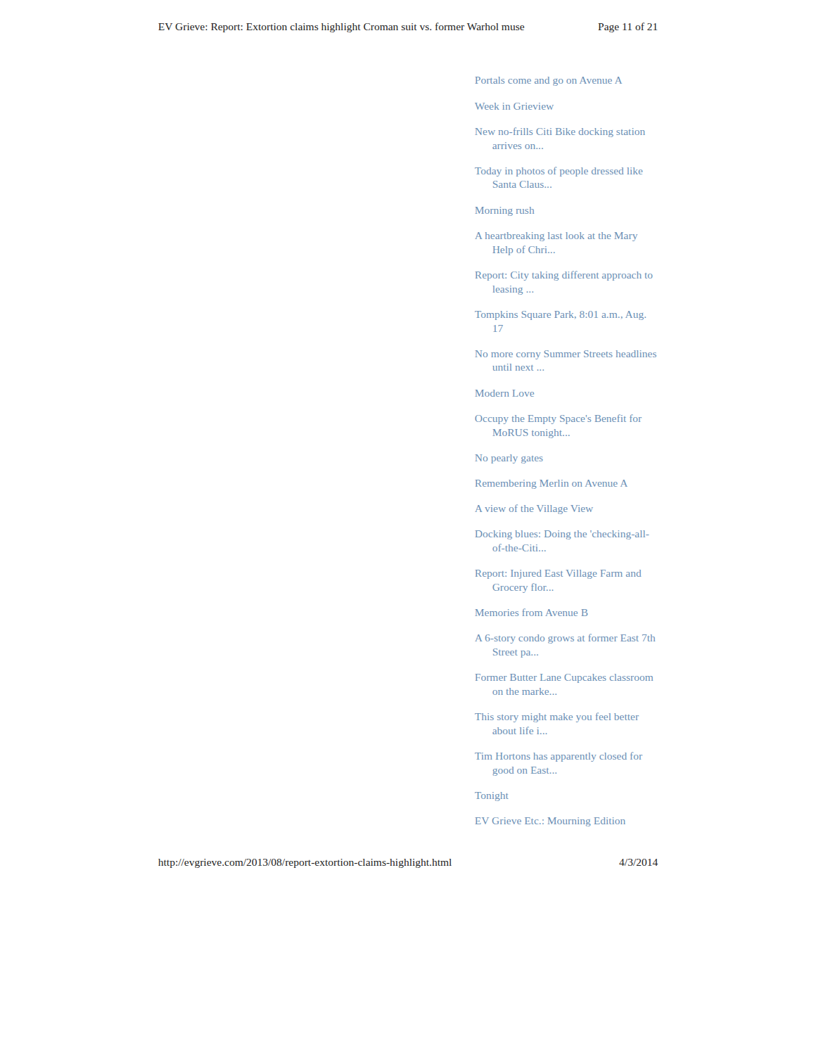EV Grieve: Report: Extortion claims highlight Croman suit vs. former Warhol muse
Page 11 of 21
Portals come and go on Avenue A
Week in Grieview
New no-frills Citi Bike docking station arrives on...
Today in photos of people dressed like Santa Claus...
Morning rush
A heartbreaking last look at the Mary Help of Chri...
Report: City taking different approach to leasing ...
Tompkins Square Park, 8:01 a.m., Aug. 17
No more corny Summer Streets headlines until next ...
Modern Love
Occupy the Empty Space's Benefit for MoRUS tonight...
No pearly gates
Remembering Merlin on Avenue A
A view of the Village View
Docking blues: Doing the 'checking-all-of-the-Citi...
Report: Injured East Village Farm and Grocery flor...
Memories from Avenue B
A 6-story condo grows at former East 7th Street pa...
Former Butter Lane Cupcakes classroom on the marke...
This story might make you feel better about life i...
Tim Hortons has apparently closed for good on East...
Tonight
EV Grieve Etc.: Mourning Edition
http://evgrieve.com/2013/08/report-extortion-claims-highlight.html
4/3/2014